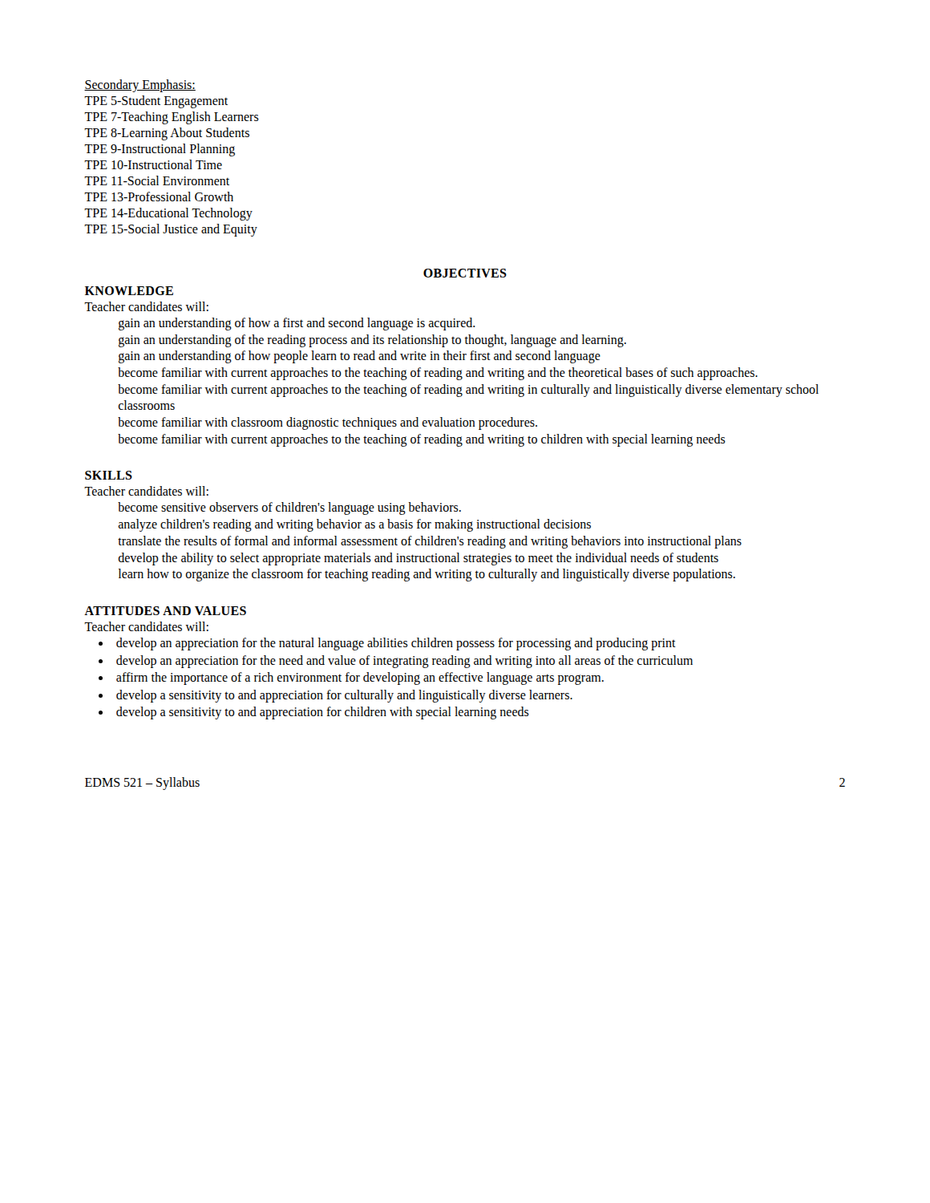Secondary Emphasis:
TPE 5-Student Engagement
TPE 7-Teaching English Learners
TPE 8-Learning About Students
TPE 9-Instructional Planning
TPE 10-Instructional Time
TPE 11-Social Environment
TPE 13-Professional Growth
TPE 14-Educational Technology
TPE 15-Social Justice and Equity
OBJECTIVES
KNOWLEDGE
Teacher candidates will:
gain an understanding of how a first and second language is acquired.
gain an understanding of the reading process and its relationship to thought, language and learning.
gain an understanding of how people learn to read and write in their first and second language
become familiar with current approaches to the teaching of reading and writing and the theoretical bases of such approaches.
become familiar with current approaches to the teaching of reading and writing in culturally and linguistically diverse elementary school classrooms
become familiar with classroom diagnostic techniques and evaluation procedures.
become familiar with current approaches to the teaching of reading and writing to children with special learning needs
SKILLS
Teacher candidates will:
become sensitive observers of children's language using behaviors.
analyze children's reading and writing behavior as a basis for making instructional decisions
translate the results of formal and informal assessment of children's reading and writing behaviors into instructional plans
develop the ability to select appropriate materials and instructional strategies to meet the individual needs of students
learn how to organize the classroom for teaching reading and writing to culturally and linguistically diverse populations.
ATTITUDES AND VALUES
Teacher candidates will:
develop an appreciation for the natural language abilities children possess for processing and producing print
develop an appreciation for the need and value of integrating reading and writing into all areas of the curriculum
affirm the importance of a rich environment for developing an effective language arts program.
develop a sensitivity to and appreciation for culturally and linguistically diverse learners.
develop a sensitivity to and appreciation for children with special learning needs
EDMS 521 – Syllabus 2